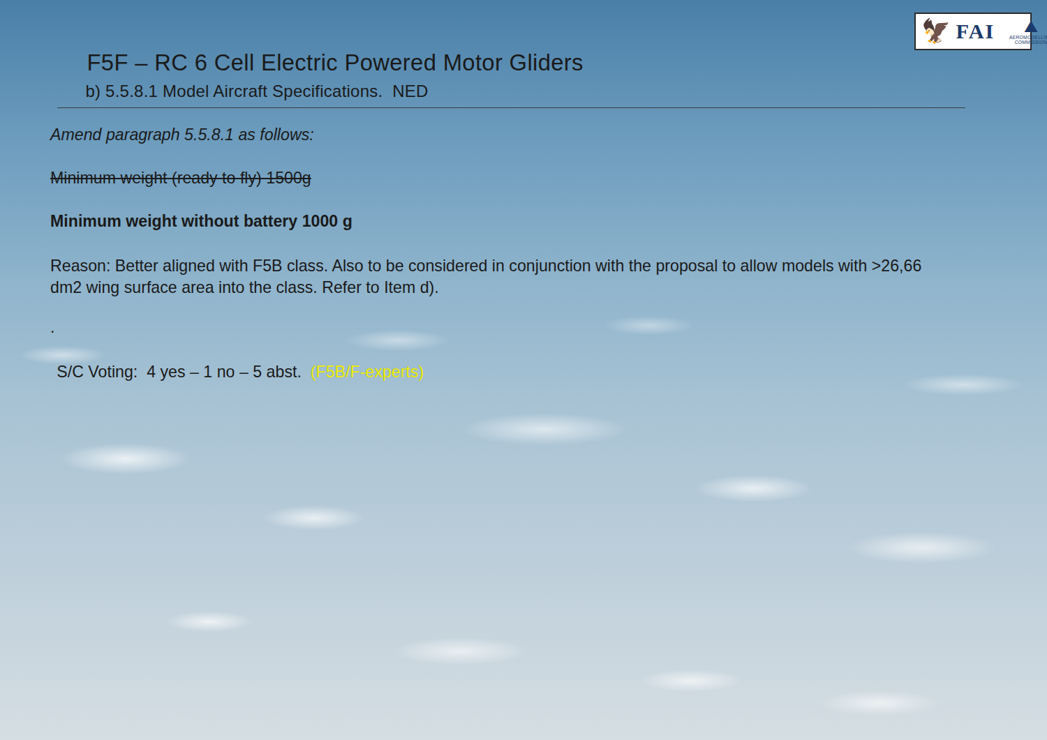🦅 FAI ⛰ Aeromodelling
Commission
F5F – RC 6 Cell Electric Powered Motor Gliders
b) 5.5.8.1 Model Aircraft Specifications. NED
Amend paragraph 5.5.8.1 as follows:
Minimum weight (ready to fly) 1500g
Minimum weight without battery 1000 g
Reason: Better aligned with F5B class. Also to be considered in conjunction with the proposal to allow models with >26,66 dm2 wing surface area into the class. Refer to Item d).
.
S/C Voting: 4 yes – 1 no – 5 abst. (F5B/F-experts)